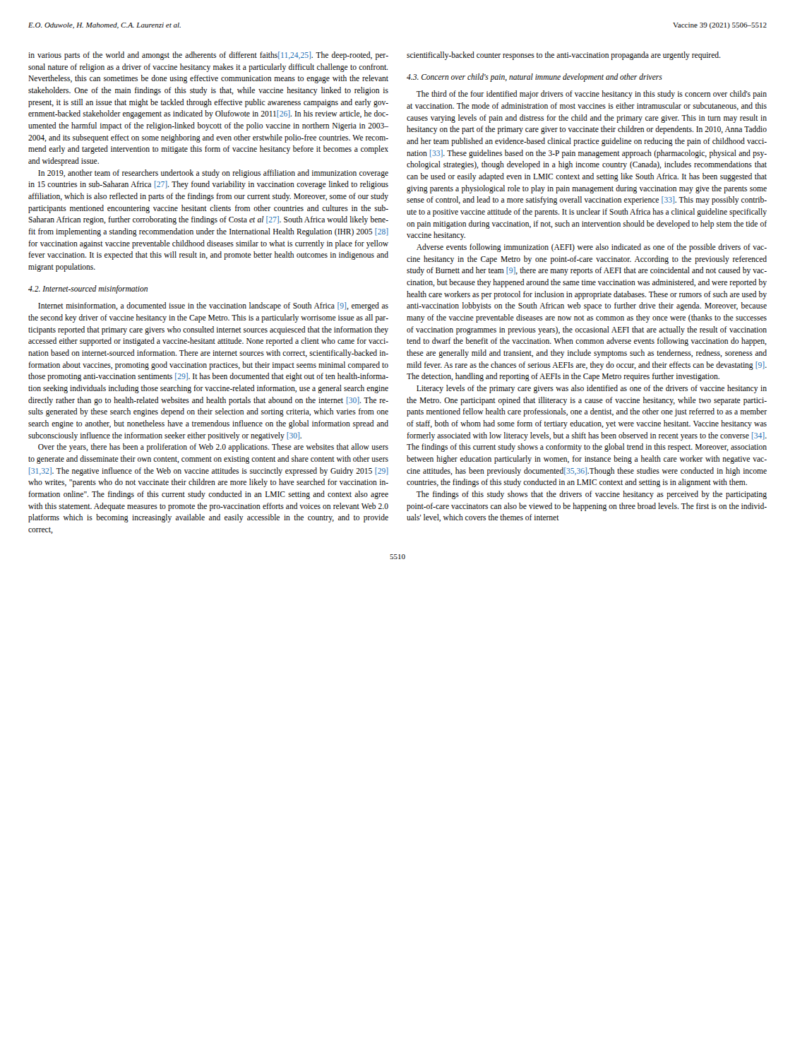E.O. Oduwole, H. Mahomed, C.A. Laurenzi et al.
Vaccine 39 (2021) 5506–5512
in various parts of the world and amongst the adherents of different faiths[11,24,25]. The deep-rooted, personal nature of religion as a driver of vaccine hesitancy makes it a particularly difficult challenge to confront. Nevertheless, this can sometimes be done using effective communication means to engage with the relevant stakeholders. One of the main findings of this study is that, while vaccine hesitancy linked to religion is present, it is still an issue that might be tackled through effective public awareness campaigns and early government-backed stakeholder engagement as indicated by Olufowote in 2011[26]. In his review article, he documented the harmful impact of the religion-linked boycott of the polio vaccine in northern Nigeria in 2003–2004, and its subsequent effect on some neighboring and even other erstwhile polio-free countries. We recommend early and targeted intervention to mitigate this form of vaccine hesitancy before it becomes a complex and widespread issue.
In 2019, another team of researchers undertook a study on religious affiliation and immunization coverage in 15 countries in sub-Saharan Africa [27]. They found variability in vaccination coverage linked to religious affiliation, which is also reflected in parts of the findings from our current study. Moreover, some of our study participants mentioned encountering vaccine hesitant clients from other countries and cultures in the sub-Saharan African region, further corroborating the findings of Costa et al [27]. South Africa would likely benefit from implementing a standing recommendation under the International Health Regulation (IHR) 2005 [28] for vaccination against vaccine preventable childhood diseases similar to what is currently in place for yellow fever vaccination. It is expected that this will result in, and promote better health outcomes in indigenous and migrant populations.
4.2. Internet-sourced misinformation
Internet misinformation, a documented issue in the vaccination landscape of South Africa [9], emerged as the second key driver of vaccine hesitancy in the Cape Metro. This is a particularly worrisome issue as all participants reported that primary care givers who consulted internet sources acquiesced that the information they accessed either supported or instigated a vaccine-hesitant attitude. None reported a client who came for vaccination based on internet-sourced information. There are internet sources with correct, scientifically-backed information about vaccines, promoting good vaccination practices, but their impact seems minimal compared to those promoting anti-vaccination sentiments [29]. It has been documented that eight out of ten health-information seeking individuals including those searching for vaccine-related information, use a general search engine directly rather than go to health-related websites and health portals that abound on the internet [30]. The results generated by these search engines depend on their selection and sorting criteria, which varies from one search engine to another, but nonetheless have a tremendous influence on the global information spread and subconsciously influence the information seeker either positively or negatively [30].
Over the years, there has been a proliferation of Web 2.0 applications. These are websites that allow users to generate and disseminate their own content, comment on existing content and share content with other users [31,32]. The negative influence of the Web on vaccine attitudes is succinctly expressed by Guidry 2015 [29] who writes, "parents who do not vaccinate their children are more likely to have searched for vaccination information online". The findings of this current study conducted in an LMIC setting and context also agree with this statement. Adequate measures to promote the pro-vaccination efforts and voices on relevant Web 2.0 platforms which is becoming increasingly available and easily accessible in the country, and to provide correct,
scientifically-backed counter responses to the anti-vaccination propaganda are urgently required.
4.3. Concern over child's pain, natural immune development and other drivers
The third of the four identified major drivers of vaccine hesitancy in this study is concern over child's pain at vaccination. The mode of administration of most vaccines is either intramuscular or subcutaneous, and this causes varying levels of pain and distress for the child and the primary care giver. This in turn may result in hesitancy on the part of the primary care giver to vaccinate their children or dependents. In 2010, Anna Taddio and her team published an evidence-based clinical practice guideline on reducing the pain of childhood vaccination [33]. These guidelines based on the 3-P pain management approach (pharmacologic, physical and psychological strategies), though developed in a high income country (Canada), includes recommendations that can be used or easily adapted even in LMIC context and setting like South Africa. It has been suggested that giving parents a physiological role to play in pain management during vaccination may give the parents some sense of control, and lead to a more satisfying overall vaccination experience [33]. This may possibly contribute to a positive vaccine attitude of the parents. It is unclear if South Africa has a clinical guideline specifically on pain mitigation during vaccination, if not, such an intervention should be developed to help stem the tide of vaccine hesitancy.
Adverse events following immunization (AEFI) were also indicated as one of the possible drivers of vaccine hesitancy in the Cape Metro by one point-of-care vaccinator. According to the previously referenced study of Burnett and her team [9], there are many reports of AEFI that are coincidental and not caused by vaccination, but because they happened around the same time vaccination was administered, and were reported by health care workers as per protocol for inclusion in appropriate databases. These or rumors of such are used by anti-vaccination lobbyists on the South African web space to further drive their agenda. Moreover, because many of the vaccine preventable diseases are now not as common as they once were (thanks to the successes of vaccination programmes in previous years), the occasional AEFI that are actually the result of vaccination tend to dwarf the benefit of the vaccination. When common adverse events following vaccination do happen, these are generally mild and transient, and they include symptoms such as tenderness, redness, soreness and mild fever. As rare as the chances of serious AEFIs are, they do occur, and their effects can be devastating [9]. The detection, handling and reporting of AEFIs in the Cape Metro requires further investigation.
Literacy levels of the primary care givers was also identified as one of the drivers of vaccine hesitancy in the Metro. One participant opined that illiteracy is a cause of vaccine hesitancy, while two separate participants mentioned fellow health care professionals, one a dentist, and the other one just referred to as a member of staff, both of whom had some form of tertiary education, yet were vaccine hesitant. Vaccine hesitancy was formerly associated with low literacy levels, but a shift has been observed in recent years to the converse [34]. The findings of this current study shows a conformity to the global trend in this respect. Moreover, association between higher education particularly in women, for instance being a health care worker with negative vaccine attitudes, has been previously documented[35,36].Though these studies were conducted in high income countries, the findings of this study conducted in an LMIC context and setting is in alignment with them.
The findings of this study shows that the drivers of vaccine hesitancy as perceived by the participating point-of-care vaccinators can also be viewed to be happening on three broad levels. The first is on the individuals' level, which covers the themes of internet
5510